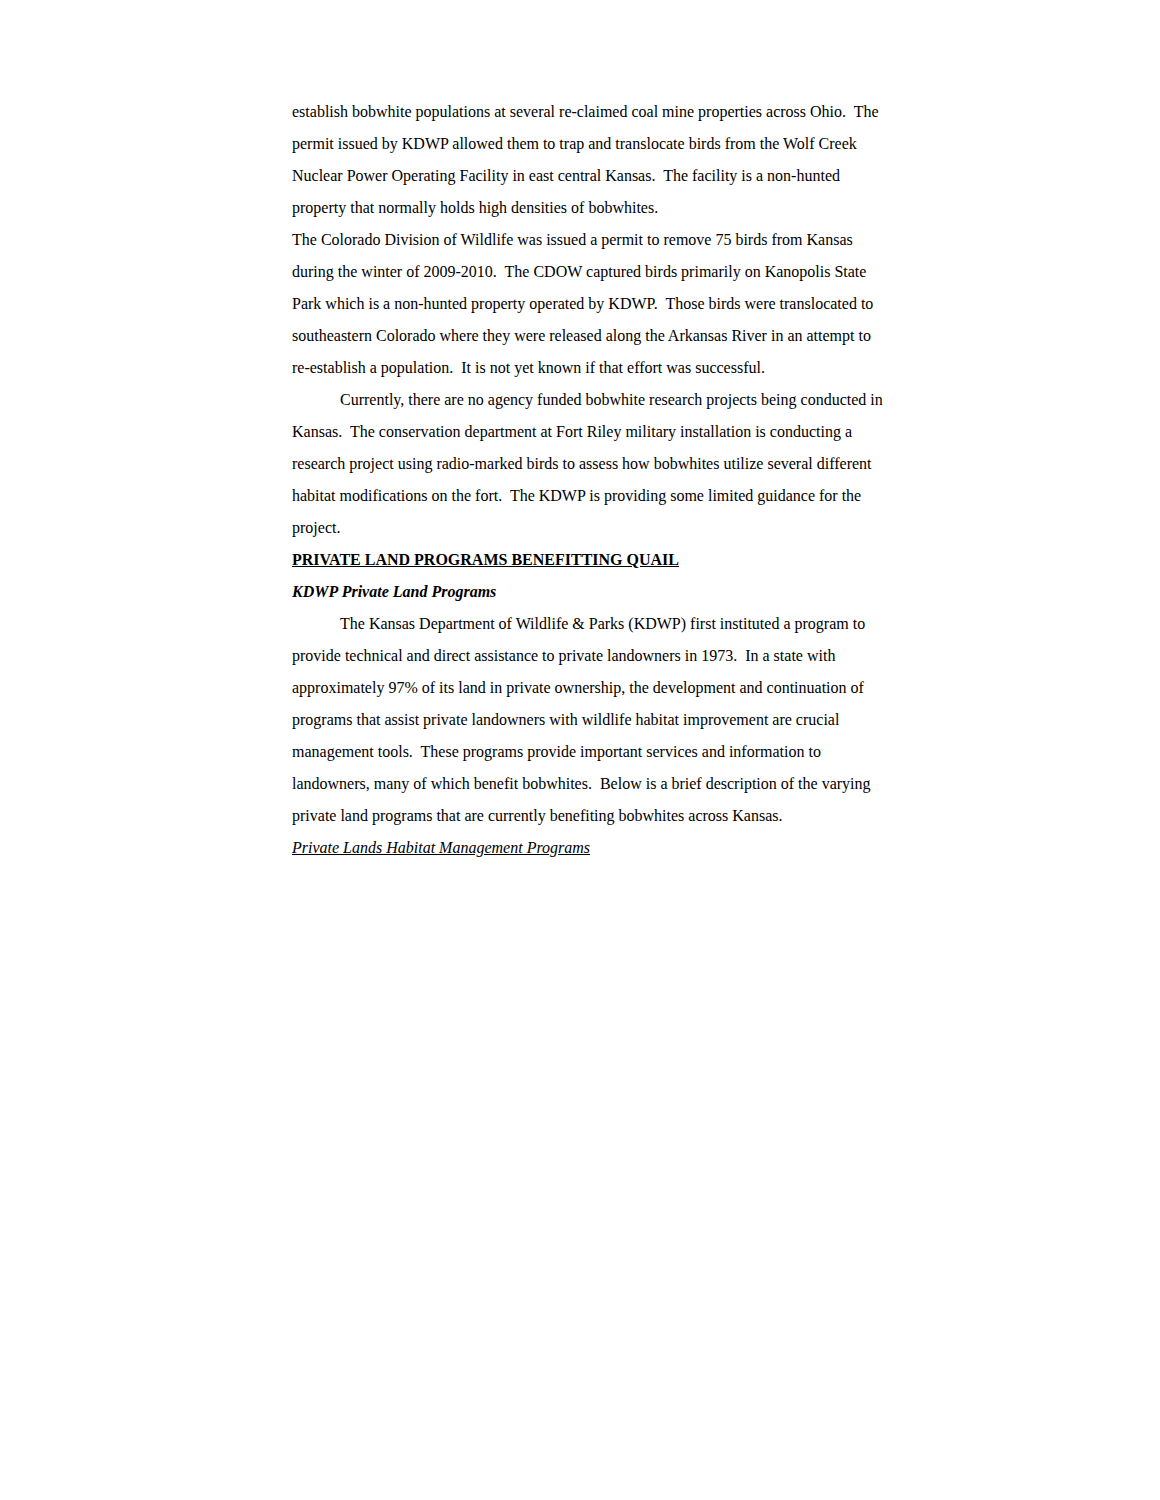establish bobwhite populations at several re-claimed coal mine properties across Ohio. The permit issued by KDWP allowed them to trap and translocate birds from the Wolf Creek Nuclear Power Operating Facility in east central Kansas. The facility is a non-hunted property that normally holds high densities of bobwhites.
The Colorado Division of Wildlife was issued a permit to remove 75 birds from Kansas during the winter of 2009-2010. The CDOW captured birds primarily on Kanopolis State Park which is a non-hunted property operated by KDWP. Those birds were translocated to southeastern Colorado where they were released along the Arkansas River in an attempt to re-establish a population. It is not yet known if that effort was successful.
Currently, there are no agency funded bobwhite research projects being conducted in Kansas. The conservation department at Fort Riley military installation is conducting a research project using radio-marked birds to assess how bobwhites utilize several different habitat modifications on the fort. The KDWP is providing some limited guidance for the project.
PRIVATE LAND PROGRAMS BENEFITTING QUAIL
KDWP Private Land Programs
The Kansas Department of Wildlife & Parks (KDWP) first instituted a program to provide technical and direct assistance to private landowners in 1973. In a state with approximately 97% of its land in private ownership, the development and continuation of programs that assist private landowners with wildlife habitat improvement are crucial management tools. These programs provide important services and information to landowners, many of which benefit bobwhites. Below is a brief description of the varying private land programs that are currently benefiting bobwhites across Kansas.
Private Lands Habitat Management Programs